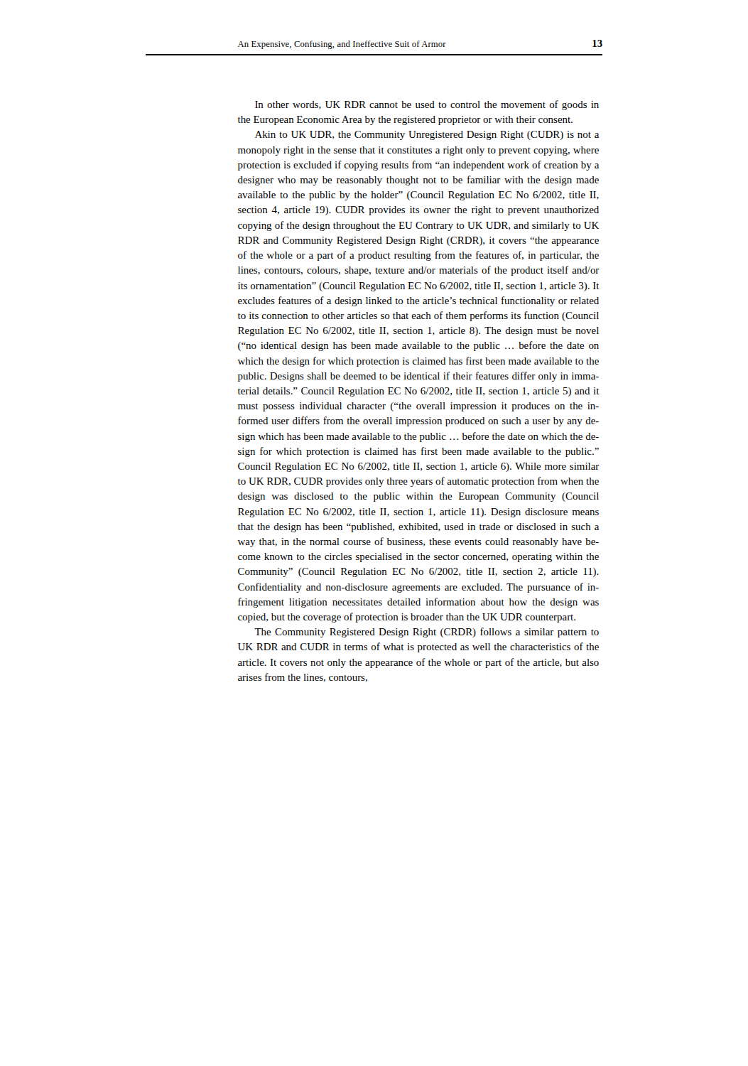An Expensive, Confusing, and Ineffective Suit of Armor 13
In other words, UK RDR cannot be used to control the movement of goods in the European Economic Area by the registered proprietor or with their consent.
Akin to UK UDR, the Community Unregistered Design Right (CUDR) is not a monopoly right in the sense that it constitutes a right only to prevent copying, where protection is excluded if copying results from “an independent work of creation by a designer who may be reasonably thought not to be familiar with the design made available to the public by the holder” (Council Regulation EC No 6/2002, title II, section 4, article 19). CUDR provides its owner the right to prevent unauthorized copying of the design throughout the EU Contrary to UK UDR, and similarly to UK RDR and Community Registered Design Right (CRDR), it covers “the appearance of the whole or a part of a product resulting from the features of, in particular, the lines, contours, colours, shape, texture and/or materials of the product itself and/or its ornamentation” (Council Regulation EC No 6/2002, title II, section 1, article 3). It excludes features of a design linked to the article’s technical functionality or related to its connection to other articles so that each of them performs its function (Council Regulation EC No 6/2002, title II, section 1, article 8). The design must be novel (“no identical design has been made available to the public … before the date on which the design for which protection is claimed has first been made available to the public. Designs shall be deemed to be identical if their features differ only in immaterial details.” Council Regulation EC No 6/2002, title II, section 1, article 5) and it must possess individual character (“the overall impression it produces on the informed user differs from the overall impression produced on such a user by any design which has been made available to the public … before the date on which the design for which protection is claimed has first been made available to the public.” Council Regulation EC No 6/2002, title II, section 1, article 6). While more similar to UK RDR, CUDR provides only three years of automatic protection from when the design was disclosed to the public within the European Community (Council Regulation EC No 6/2002, title II, section 1, article 11). Design disclosure means that the design has been “published, exhibited, used in trade or disclosed in such a way that, in the normal course of business, these events could reasonably have become known to the circles specialised in the sector concerned, operating within the Community” (Council Regulation EC No 6/2002, title II, section 2, article 11). Confidentiality and non-disclosure agreements are excluded. The pursuance of infringement litigation necessitates detailed information about how the design was copied, but the coverage of protection is broader than the UK UDR counterpart.
The Community Registered Design Right (CRDR) follows a similar pattern to UK RDR and CUDR in terms of what is protected as well the characteristics of the article. It covers not only the appearance of the whole or part of the article, but also arises from the lines, contours,